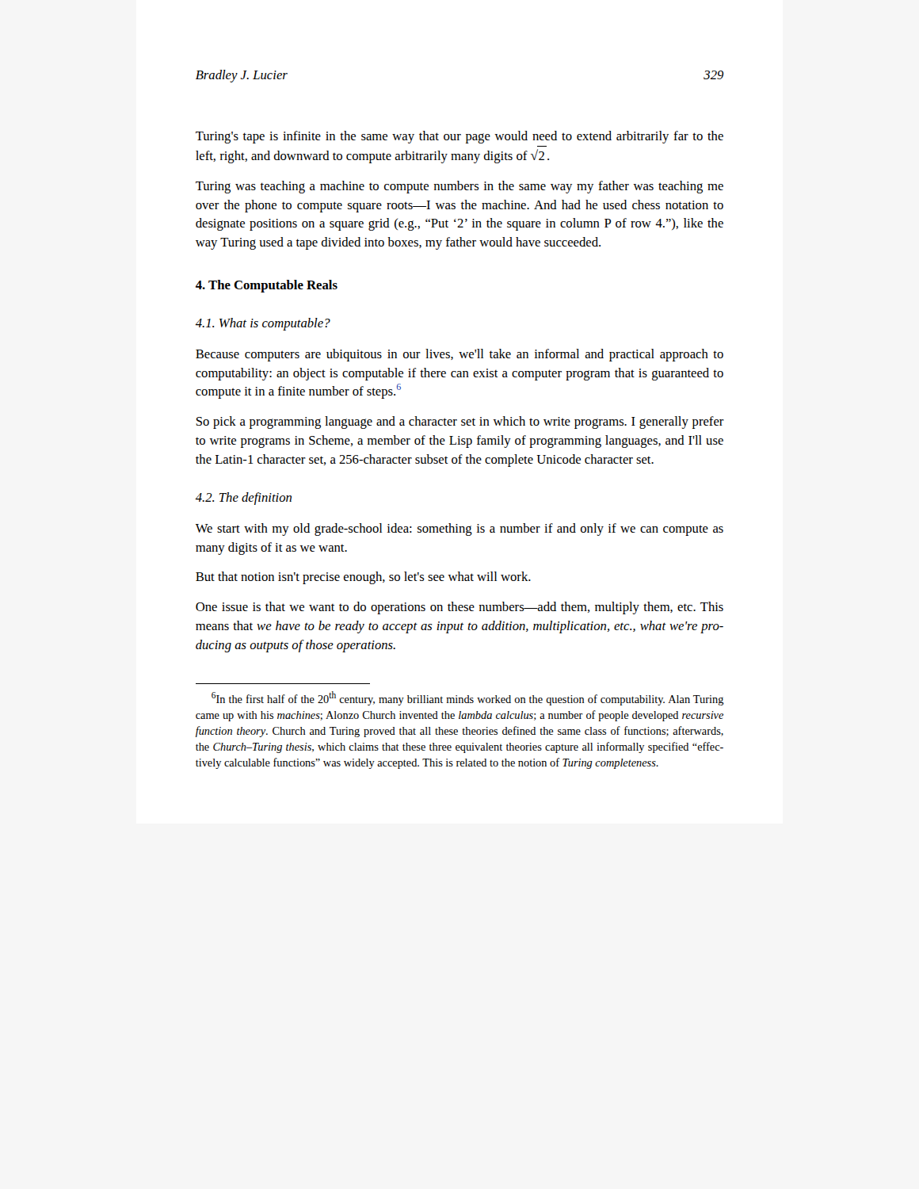Bradley J. Lucier 329
Turing's tape is infinite in the same way that our page would need to extend arbitrarily far to the left, right, and downward to compute arbitrarily many digits of √2.
Turing was teaching a machine to compute numbers in the same way my father was teaching me over the phone to compute square roots—I was the machine. And had he used chess notation to designate positions on a square grid (e.g., “Put ‘2’ in the square in column P of row 4.”), like the way Turing used a tape divided into boxes, my father would have succeeded.
4. The Computable Reals
4.1. What is computable?
Because computers are ubiquitous in our lives, we'll take an informal and practical approach to computability: an object is computable if there can exist a computer program that is guaranteed to compute it in a finite number of steps.6
So pick a programming language and a character set in which to write programs. I generally prefer to write programs in Scheme, a member of the Lisp family of programming languages, and I'll use the Latin-1 character set, a 256-character subset of the complete Unicode character set.
4.2. The definition
We start with my old grade-school idea: something is a number if and only if we can compute as many digits of it as we want.
But that notion isn't precise enough, so let's see what will work.
One issue is that we want to do operations on these numbers—add them, multiply them, etc. This means that we have to be ready to accept as input to addition, multiplication, etc., what we're producing as outputs of those operations.
6In the first half of the 20th century, many brilliant minds worked on the question of computability. Alan Turing came up with his machines; Alonzo Church invented the lambda calculus; a number of people developed recursive function theory. Church and Turing proved that all these theories defined the same class of functions; afterwards, the Church–Turing thesis, which claims that these three equivalent theories capture all informally specified “effectively calculable functions” was widely accepted. This is related to the notion of Turing completeness.